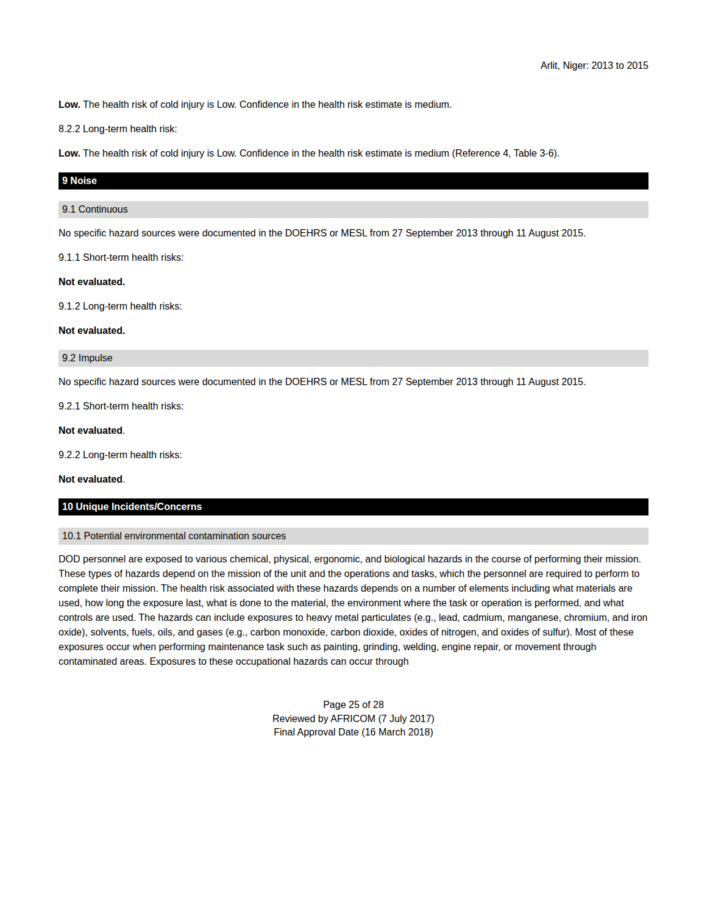Arlit, Niger: 2013 to 2015
Low. The health risk of cold injury is Low. Confidence in the health risk estimate is medium.
8.2.2 Long-term health risk:
Low. The health risk of cold injury is Low. Confidence in the health risk estimate is medium (Reference 4, Table 3-6).
9 Noise
9.1 Continuous
No specific hazard sources were documented in the DOEHRS or MESL from 27 September 2013 through 11 August 2015.
9.1.1 Short-term health risks:
Not evaluated.
9.1.2 Long-term health risks:
Not evaluated.
9.2 Impulse
No specific hazard sources were documented in the DOEHRS or MESL from 27 September 2013 through 11 August 2015.
9.2.1 Short-term health risks:
Not evaluated.
9.2.2 Long-term health risks:
Not evaluated.
10 Unique Incidents/Concerns
10.1 Potential environmental contamination sources
DOD personnel are exposed to various chemical, physical, ergonomic, and biological hazards in the course of performing their mission. These types of hazards depend on the mission of the unit and the operations and tasks, which the personnel are required to perform to complete their mission. The health risk associated with these hazards depends on a number of elements including what materials are used, how long the exposure last, what is done to the material, the environment where the task or operation is performed, and what controls are used. The hazards can include exposures to heavy metal particulates (e.g., lead, cadmium, manganese, chromium, and iron oxide), solvents, fuels, oils, and gases (e.g., carbon monoxide, carbon dioxide, oxides of nitrogen, and oxides of sulfur). Most of these exposures occur when performing maintenance task such as painting, grinding, welding, engine repair, or movement through contaminated areas. Exposures to these occupational hazards can occur through
Page 25 of 28
Reviewed by AFRICOM (7 July 2017)
Final Approval Date (16 March 2018)